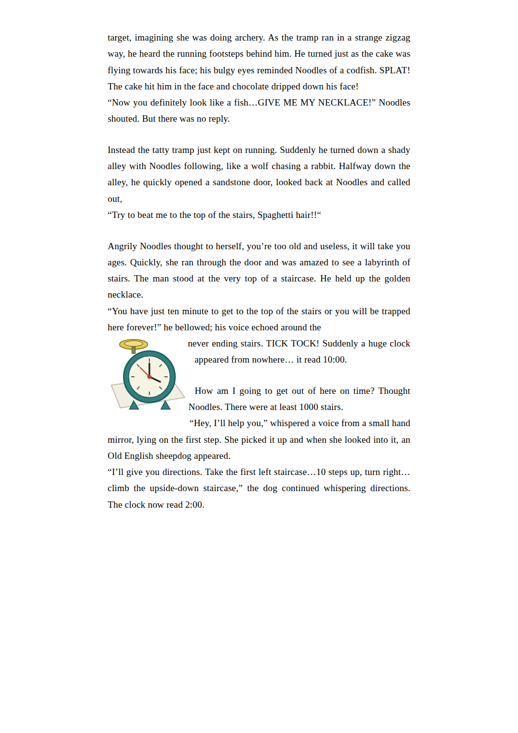target, imagining she was doing archery. As the tramp ran in a strange zigzag way, he heard the running footsteps behind him. He turned just as the cake was flying towards his face; his bulgy eyes reminded Noodles of a codfish. SPLAT! The cake hit him in the face and chocolate dripped down his face!
“Now you definitely look like a fish…GIVE ME MY NECKLACE!” Noodles shouted. But there was no reply.
Instead the tatty tramp just kept on running. Suddenly he turned down a shady alley with Noodles following, like a wolf chasing a rabbit. Halfway down the alley, he quickly opened a sandstone door, looked back at Noodles and called out,
“Try to beat me to the top of the stairs, Spaghetti hair!!“
Angrily Noodles thought to herself, you’re too old and useless, it will take you ages. Quickly, she ran through the door and was amazed to see a labyrinth of stairs. The man stood at the very top of a staircase. He held up the golden necklace.
“You have just ten minute to get to the top of the stairs or you will be trapped here forever!” he bellowed; his voice echoed around the
never ending stairs. TICK TOCK! Suddenly a huge clock appeared from nowhere… it read 10:00.
How am I going to get out of here on time? Thought Noodles. There were at least 1000 stairs.
“Hey, I’ll help you,” whispered a voice from a small hand mirror, lying on the first step. She picked it up and when she looked into it, an Old English sheepdog appeared.
“I’ll give you directions. Take the first left staircase…10 steps up, turn right…climb the upside-down staircase,” the dog continued whispering directions. The clock now read 2:00.